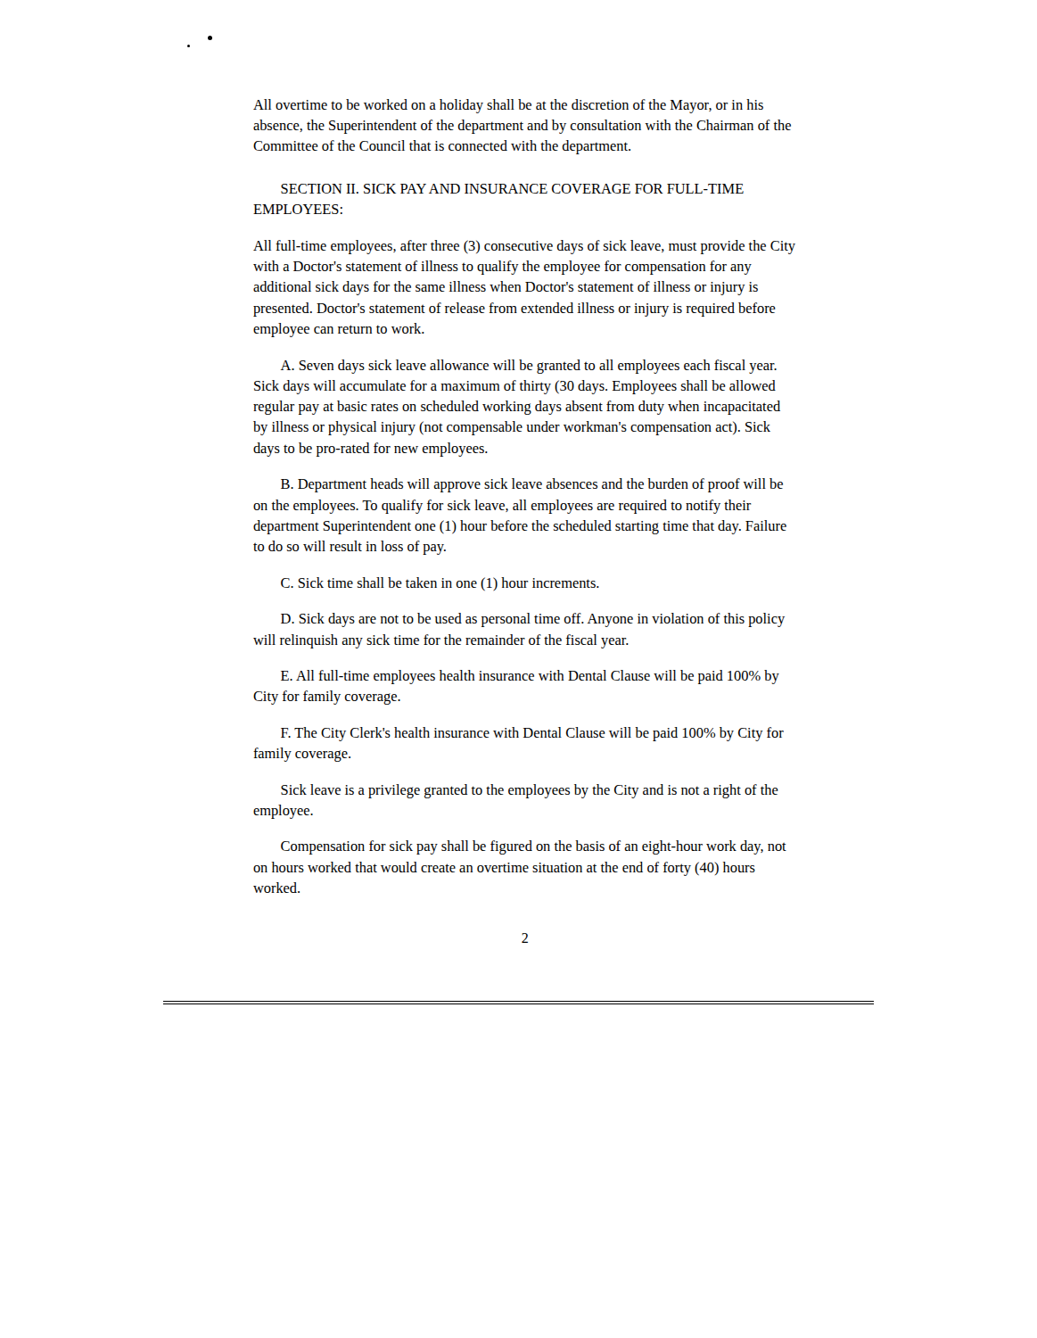All overtime to be worked on a holiday shall be at the discretion of the Mayor, or in his absence, the Superintendent of the department and by consultation with the Chairman of the Committee of the Council that is connected with the department.
SECTION II. SICK PAY AND INSURANCE COVERAGE FOR FULL-TIME EMPLOYEES:
All full-time employees, after three (3) consecutive days of sick leave, must provide the City with a Doctor's statement of illness to qualify the employee for compensation for any additional sick days for the same illness when Doctor's statement of illness or injury is presented. Doctor's statement of release from extended illness or injury is required before employee can return to work.
A. Seven days sick leave allowance will be granted to all employees each fiscal year. Sick days will accumulate for a maximum of thirty (30 days. Employees shall be allowed regular pay at basic rates on scheduled working days absent from duty when incapacitated by illness or physical injury (not compensable under workman's compensation act). Sick days to be pro-rated for new employees.
B. Department heads will approve sick leave absences and the burden of proof will be on the employees. To qualify for sick leave, all employees are required to notify their department Superintendent one (1) hour before the scheduled starting time that day. Failure to do so will result in loss of pay.
C. Sick time shall be taken in one (1) hour increments.
D. Sick days are not to be used as personal time off. Anyone in violation of this policy will relinquish any sick time for the remainder of the fiscal year.
E. All full-time employees health insurance with Dental Clause will be paid 100% by City for family coverage.
F. The City Clerk's health insurance with Dental Clause will be paid 100% by City for family coverage.
Sick leave is a privilege granted to the employees by the City and is not a right of the employee.
Compensation for sick pay shall be figured on the basis of an eight-hour work day, not on hours worked that would create an overtime situation at the end of forty (40) hours worked.
2